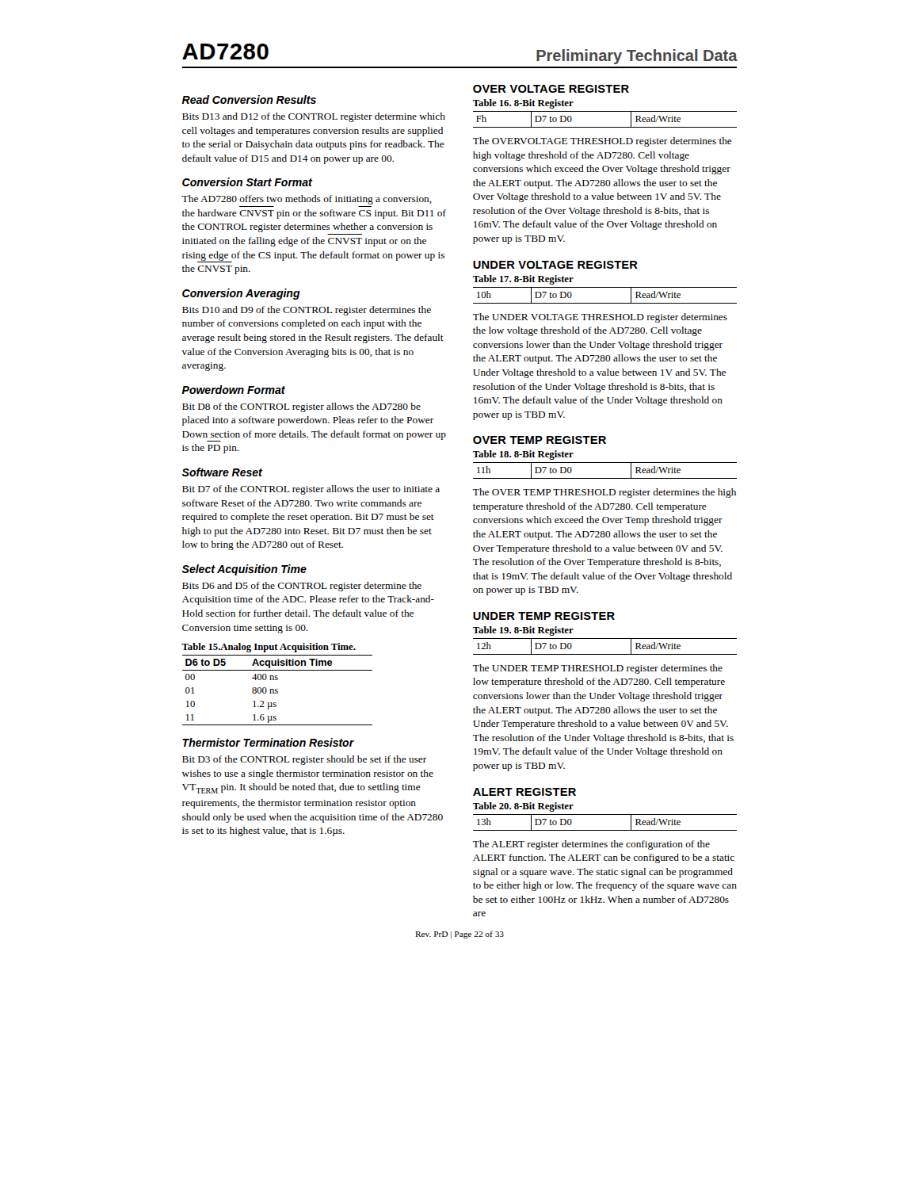AD7280
Preliminary Technical Data
Read Conversion Results
Bits D13 and D12 of the CONTROL register determine which cell voltages and temperatures conversion results are supplied to the serial or Daisychain data outputs pins for readback. The default value of D15 and D14 on power up are 00.
Conversion Start Format
The AD7280 offers two methods of initiating a conversion, the hardware CNVST pin or the software CS input. Bit D11 of the CONTROL register determines whether a conversion is initiated on the falling edge of the CNVST input or on the rising edge of the CS input. The default format on power up is the CNVST pin.
Conversion Averaging
Bits D10 and D9 of the CONTROL register determines the number of conversions completed on each input with the average result being stored in the Result registers. The default value of the Conversion Averaging bits is 00, that is no averaging.
Powerdown Format
Bit D8 of the CONTROL register allows the AD7280 be placed into a software powerdown. Pleas refer to the Power Down section of more details. The default format on power up is the PD pin.
Software Reset
Bit D7 of the CONTROL register allows the user to initiate a software Reset of the AD7280. Two write commands are required to complete the reset operation. Bit D7 must be set high to put the AD7280 into Reset. Bit D7 must then be set low to bring the AD7280 out of Reset.
Select Acquisition Time
Bits D6 and D5 of the CONTROL register determine the Acquisition time of the ADC. Please refer to the Track-and-Hold section for further detail. The default value of the Conversion time setting is 00.
Table 15.Analog Input Acquisition Time.
| D6 to D5 | Acquisition Time |
| --- | --- |
| 00 | 400 ns |
| 01 | 800 ns |
| 10 | 1.2 µs |
| 11 | 1.6 µs |
Thermistor Termination Resistor
Bit D3 of the CONTROL register should be set if the user wishes to use a single thermistor termination resistor on the VTTERM pin. It should be noted that, due to settling time requirements, the thermistor termination resistor option should only be used when the acquisition time of the AD7280 is set to its highest value, that is 1.6µs.
OVER VOLTAGE REGISTER
Table 16. 8-Bit Register
| Fh | D7 to D0 | Read/Write |
The OVERVOLTAGE THRESHOLD register determines the high voltage threshold of the AD7280. Cell voltage conversions which exceed the Over Voltage threshold trigger the ALERT output. The AD7280 allows the user to set the Over Voltage threshold to a value between 1V and 5V. The resolution of the Over Voltage threshold is 8-bits, that is 16mV. The default value of the Over Voltage threshold on power up is TBD mV.
UNDER VOLTAGE REGISTER
Table 17. 8-Bit Register
| 10h | D7 to D0 | Read/Write |
The UNDER VOLTAGE THRESHOLD register determines the low voltage threshold of the AD7280. Cell voltage conversions lower than the Under Voltage threshold trigger the ALERT output. The AD7280 allows the user to set the Under Voltage threshold to a value between 1V and 5V. The resolution of the Under Voltage threshold is 8-bits, that is 16mV. The default value of the Under Voltage threshold on power up is TBD mV.
OVER TEMP REGISTER
Table 18. 8-Bit Register
| 11h | D7 to D0 | Read/Write |
The OVER TEMP THRESHOLD register determines the high temperature threshold of the AD7280. Cell temperature conversions which exceed the Over Temp threshold trigger the ALERT output. The AD7280 allows the user to set the Over Temperature threshold to a value between 0V and 5V. The resolution of the Over Temperature threshold is 8-bits, that is 19mV. The default value of the Over Voltage threshold on power up is TBD mV.
UNDER TEMP REGISTER
Table 19. 8-Bit Register
| 12h | D7 to D0 | Read/Write |
The UNDER TEMP THRESHOLD register determines the low temperature threshold of the AD7280. Cell temperature conversions lower than the Under Voltage threshold trigger the ALERT output. The AD7280 allows the user to set the Under Temperature threshold to a value between 0V and 5V. The resolution of the Under Voltage threshold is 8-bits, that is 19mV. The default value of the Under Voltage threshold on power up is TBD mV.
ALERT REGISTER
Table 20. 8-Bit Register
| 13h | D7 to D0 | Read/Write |
The ALERT register determines the configuration of the ALERT function. The ALERT can be configured to be a static signal or a square wave. The static signal can be programmed to be either high or low. The frequency of the square wave can be set to either 100Hz or 1kHz. When a number of AD7280s are
Rev. PrD | Page 22 of 33